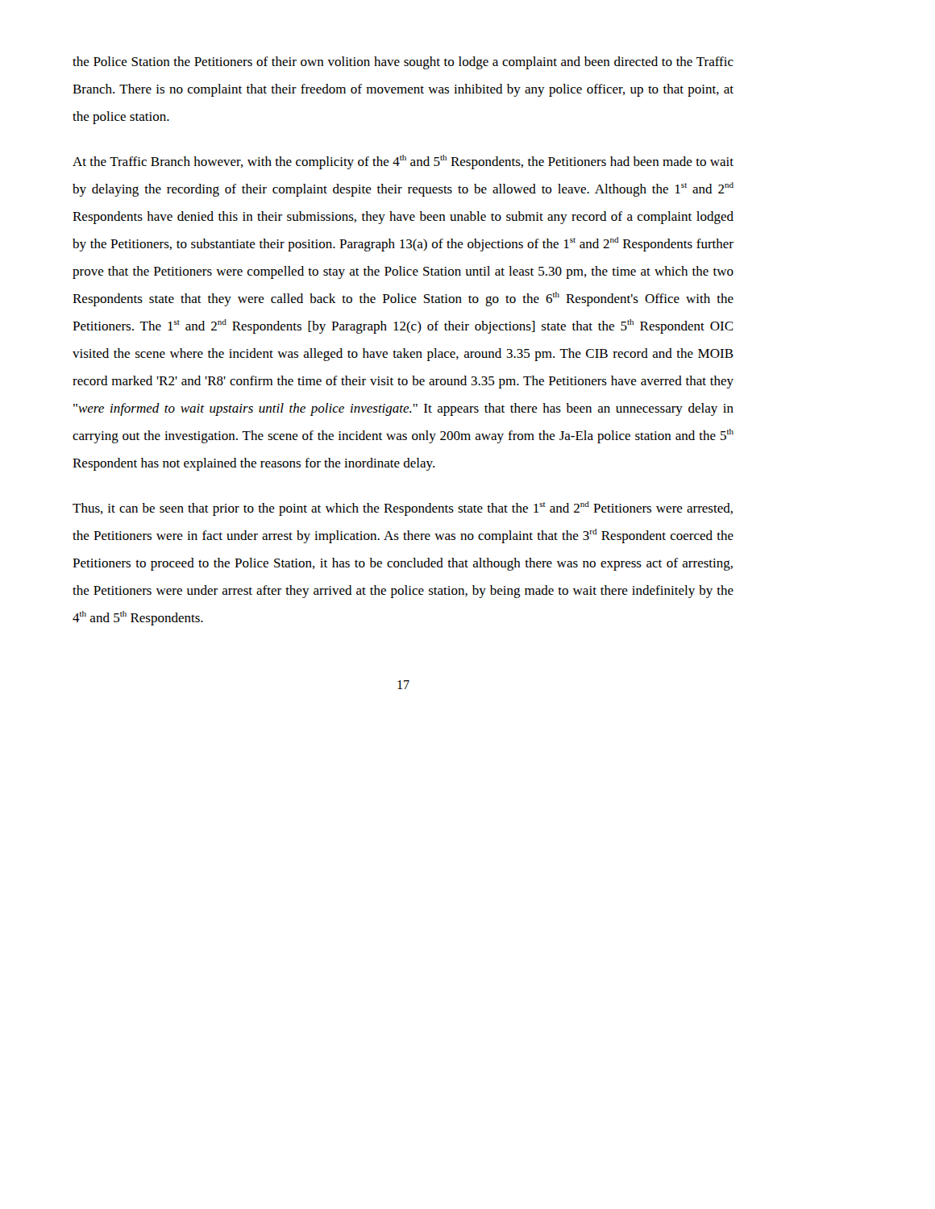the Police Station the Petitioners of their own volition have sought to lodge a complaint and been directed to the Traffic Branch. There is no complaint that their freedom of movement was inhibited by any police officer, up to that point, at the police station.
At the Traffic Branch however, with the complicity of the 4th and 5th Respondents, the Petitioners had been made to wait by delaying the recording of their complaint despite their requests to be allowed to leave. Although the 1st and 2nd Respondents have denied this in their submissions, they have been unable to submit any record of a complaint lodged by the Petitioners, to substantiate their position. Paragraph 13(a) of the objections of the 1st and 2nd Respondents further prove that the Petitioners were compelled to stay at the Police Station until at least 5.30 pm, the time at which the two Respondents state that they were called back to the Police Station to go to the 6th Respondent's Office with the Petitioners. The 1st and 2nd Respondents [by Paragraph 12(c) of their objections] state that the 5th Respondent OIC visited the scene where the incident was alleged to have taken place, around 3.35 pm. The CIB record and the MOIB record marked 'R2' and 'R8' confirm the time of their visit to be around 3.35 pm. The Petitioners have averred that they "were informed to wait upstairs until the police investigate." It appears that there has been an unnecessary delay in carrying out the investigation. The scene of the incident was only 200m away from the Ja-Ela police station and the 5th Respondent has not explained the reasons for the inordinate delay.
Thus, it can be seen that prior to the point at which the Respondents state that the 1st and 2nd Petitioners were arrested, the Petitioners were in fact under arrest by implication. As there was no complaint that the 3rd Respondent coerced the Petitioners to proceed to the Police Station, it has to be concluded that although there was no express act of arresting, the Petitioners were under arrest after they arrived at the police station, by being made to wait there indefinitely by the 4th and 5th Respondents.
17